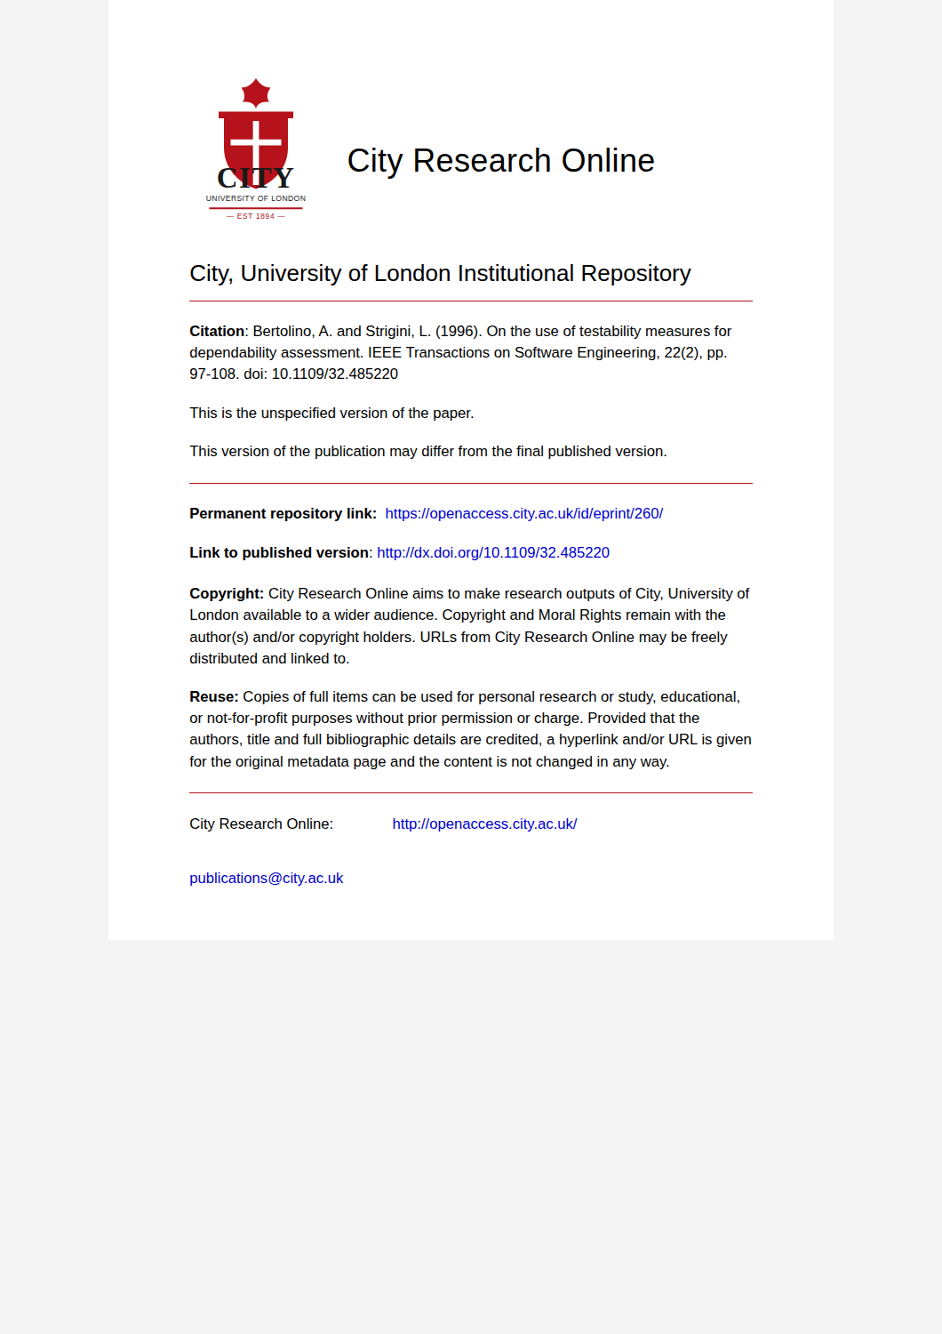City, University of London crest CITY UNIVERSITY OF LONDON — EST 1894 —
City Research Online
City, University of London Institutional Repository
Citation: Bertolino, A. and Strigini, L. (1996). On the use of testability measures for dependability assessment. IEEE Transactions on Software Engineering, 22(2), pp. 97-108. doi: 10.1109/32.485220
This is the unspecified version of the paper.
This version of the publication may differ from the final published version.
Permanent repository link: https://openaccess.city.ac.uk/id/eprint/260/
Link to published version: http://dx.doi.org/10.1109/32.485220
Copyright: City Research Online aims to make research outputs of City, University of London available to a wider audience. Copyright and Moral Rights remain with the author(s) and/or copyright holders. URLs from City Research Online may be freely distributed and linked to.
Reuse: Copies of full items can be used for personal research or study, educational, or not-for-profit purposes without prior permission or charge. Provided that the authors, title and full bibliographic details are credited, a hyperlink and/or URL is given for the original metadata page and the content is not changed in any way.
City Research Online:
http://openaccess.city.ac.uk/
publications@city.ac.uk